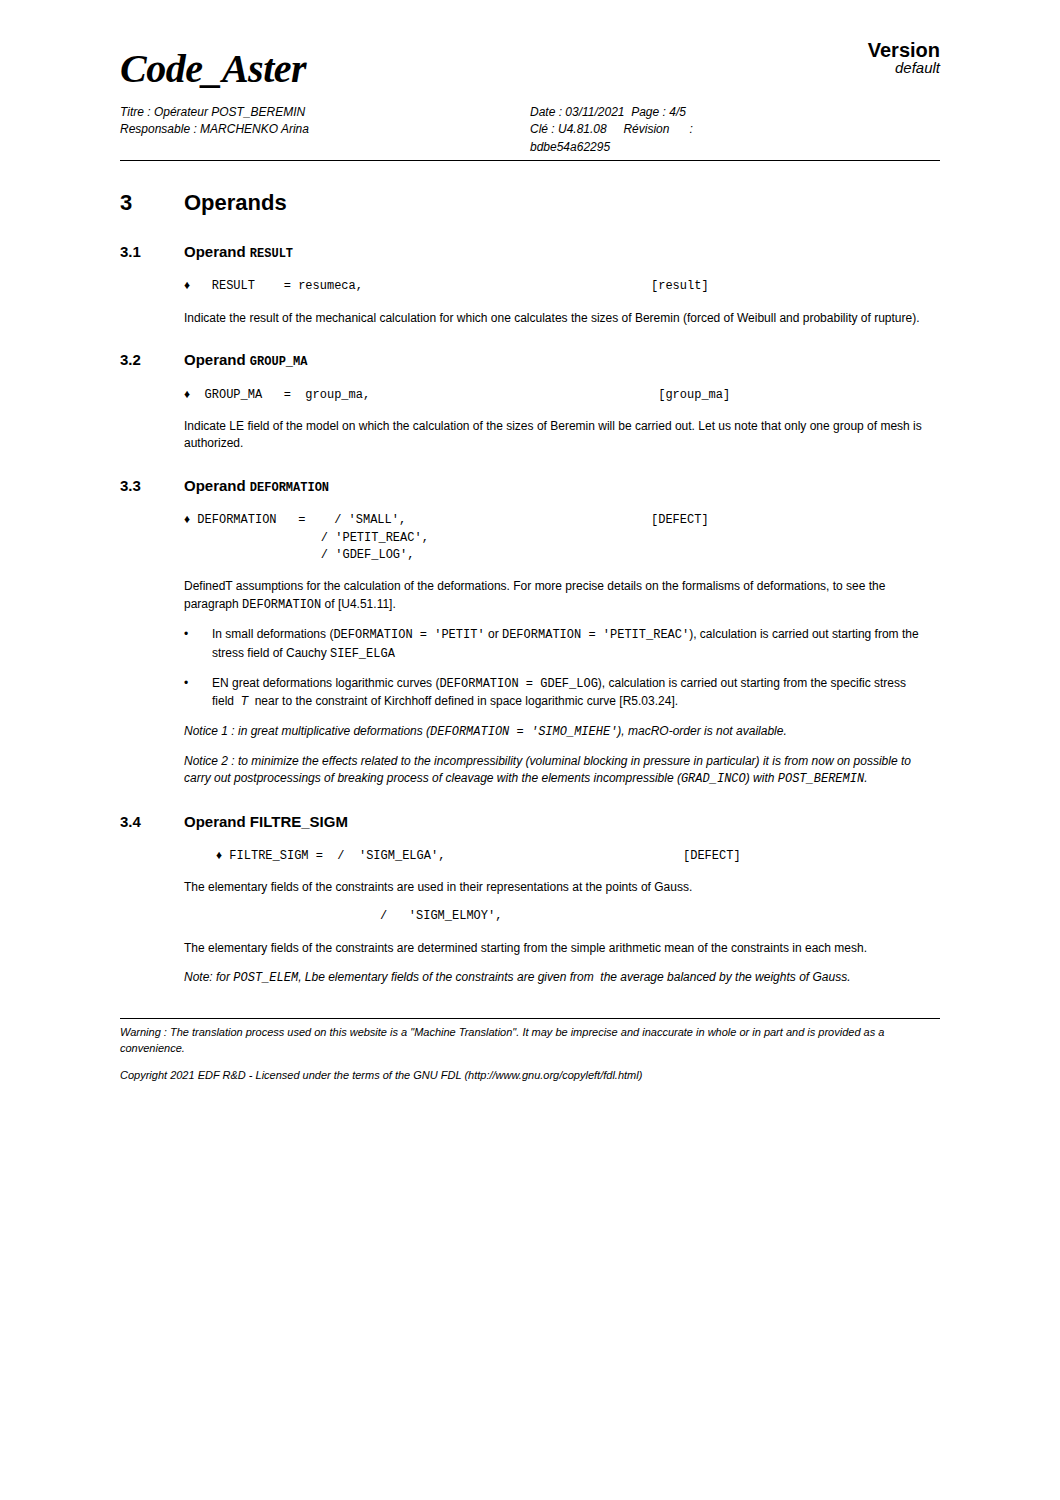Version
default
Code_Aster
| Titre : Opérateur POST_BEREMIN | Date : 03/11/2021 Page : 4/5 |
| Responsable : MARCHENKO Arina | Clé : U4.81.08 Révision : |
| | bdbe54a62295 |
3 Operands
3.1 Operand RESULT
♦ RESULT = resumeca, [result]
Indicate the result of the mechanical calculation for which one calculates the sizes of Beremin (forced of Weibull and probability of rupture).
3.2 Operand GROUP_MA
♦ GROUP_MA = group_ma, [group_ma]
Indicate LE field of the model on which the calculation of the sizes of Beremin will be carried out. Let us note that only one group of mesh is authorized.
3.3 Operand DEFORMATION
♦ DEFORMATION = / 'SMALL', [DEFECT] / 'PETIT_REAC', / 'GDEF_LOG',
DefinedT assumptions for the calculation of the deformations. For more precise details on the formalisms of deformations, to see the paragraph DEFORMATION of [U4.51.11].
In small deformations (DEFORMATION = 'PETIT' or DEFORMATION = 'PETIT_REAC'), calculation is carried out starting from the stress field of Cauchy SIEF_ELGA
EN great deformations logarithmic curves (DEFORMATION = GDEF_LOG), calculation is carried out starting from the specific stress field T near to the constraint of Kirchhoff defined in space logarithmic curve [R5.03.24].
Notice 1 : in great multiplicative deformations (DEFORMATION = 'SIMO_MIEHE'), macRO-order is not available.
Notice 2 : to minimize the effects related to the incompressibility (voluminal blocking in pressure in particular) it is from now on possible to carry out postprocessings of breaking process of cleavage with the elements incompressible (GRAD_INCO) with POST_BEREMIN.
3.4 Operand FILTRE_SIGM
♦ FILTRE_SIGM = / 'SIGM_ELGA', [DEFECT]
The elementary fields of the constraints are used in their representations at the points of Gauss.
/ 'SIGM_ELMOY',
The elementary fields of the constraints are determined starting from the simple arithmetic mean of the constraints in each mesh.
Note: for POST_ELEM, Lbe elementary fields of the constraints are given from the average balanced by the weights of Gauss.
Warning : The translation process used on this website is a "Machine Translation". It may be imprecise and inaccurate in whole or in part and is provided as a convenience.
Copyright 2021 EDF R&D - Licensed under the terms of the GNU FDL (http://www.gnu.org/copyleft/fdl.html)